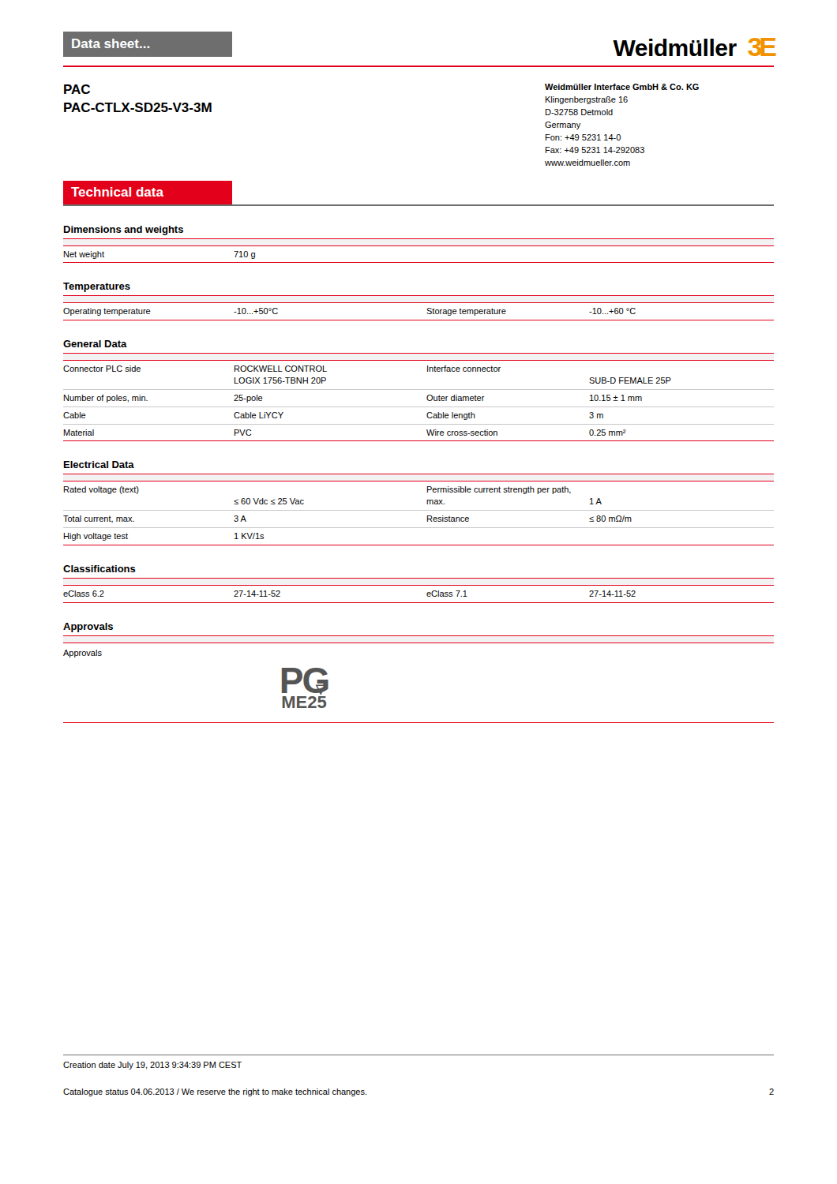Data sheet...
Weidmüller 3E
PAC
PAC-CTLX-SD25-V3-3M
Weidmüller Interface GmbH & Co. KG
Klingenbergstraße 16
D-32758 Detmold
Germany
Fon: +49 5231 14-0
Fax: +49 5231 14-292083
www.weidmueller.com
Technical data
Dimensions and weights
| Net weight | 710 g | | |
Temperatures
| Operating temperature | -10...+50°C | Storage temperature | -10...+60 °C |
General Data
| Connector PLC side | ROCKWELL CONTROL LOGIX 1756-TBNH 20P | Interface connector | SUB-D FEMALE 25P |
| Number of poles, min. | 25-pole | Outer diameter | 10.15 ± 1 mm |
| Cable | Cable LiYCY | Cable length | 3 m |
| Material | PVC | Wire cross-section | 0.25 mm² |
Electrical Data
| Rated voltage (text) | ≤ 60 Vdc ≤ 25 Vac | Permissible current strength per path, max. | 1 A |
| Total current, max. | 3 A | Resistance | ≤ 80 mΩ/m |
| High voltage test | 1 KV/1s | | |
Classifications
| eClass 6.2 | 27-14-11-52 | eClass 7.1 | 27-14-11-52 |
Approvals
Approvals
PG▽
ME25
Creation date July 19, 2013 9:34:39 PM CEST
Catalogue status 04.06.2013 / We reserve the right to make technical changes. 2